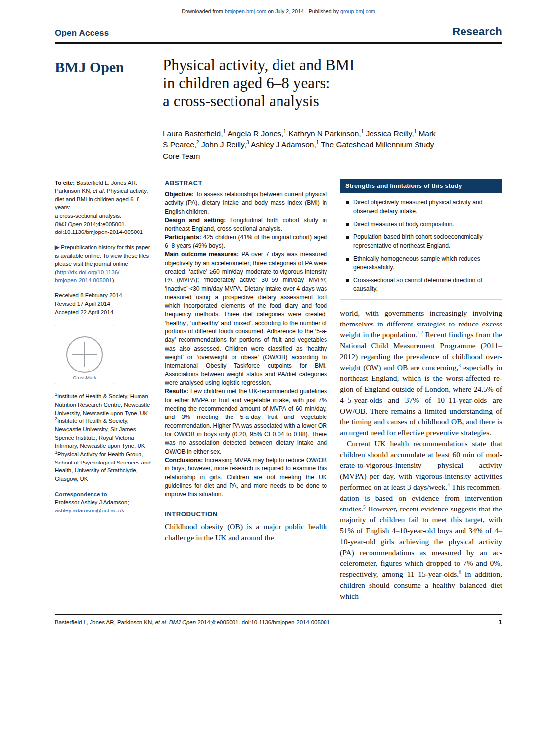Downloaded from bmjopen.bmj.com on July 2, 2014 - Published by group.bmj.com
Open Access
Research
BMJ Open
Physical activity, diet and BMI
in children aged 6–8 years:
a cross-sectional analysis
Laura Basterfield,1 Angela R Jones,1 Kathryn N Parkinson,1 Jessica Reilly,1 Mark
S Pearce,2 John J Reilly,3 Ashley J Adamson,1 The Gateshead Millennium Study
Core Team
To cite: Basterfield L, Jones AR, Parkinson KN, et al. Physical activity, diet and BMI in children aged 6–8 years:
a cross-sectional analysis.
BMJ Open 2014;4:e005001.
doi:10.1136/bmjopen-2014-005001
▶ Prepublication history for this paper is available online. To view these files please visit the journal online (http://dx.doi.org/10.1136/
bmjopen-2014-005001).
Received 8 February 2014
Revised 17 April 2014
Accepted 22 April 2014
CrossMark
1Institute of Health & Society, Human Nutrition Research Centre, Newcastle University, Newcastle upon Tyne, UK
2Institute of Health & Society, Newcastle University, Sir James Spence Institute, Royal Victoria Infirmary, Newcastle upon Tyne, UK
3Physical Activity for Health Group, School of Psychological Sciences and Health, University of Strathclyde, Glasgow, UK
Correspondence to
Professor Ashley J Adamson;
ashley.adamson@ncl.ac.uk
Abstract
Objective: To assess relationships between current physical activity (PA), dietary intake and body mass index (BMI) in English children.
Design and setting: Longitudinal birth cohort study in northeast England, cross-sectional analysis.
Participants: 425 children (41% of the original cohort) aged 6–8 years (49% boys).
Main outcome measures: PA over 7 days was measured objectively by an accelerometer; three categories of PA were created: ‘active’ ≥60 min/day moderate-to-vigorous-intensity PA (MVPA); ‘moderately active’ 30–59 min/day MVPA; ‘inactive’ <30 min/day MVPA. Dietary intake over 4 days was measured using a prospective dietary assessment tool which incorporated elements of the food diary and food frequency methods. Three diet categories were created: ‘healthy’, ‘unhealthy’ and ‘mixed’, according to the number of portions of different foods consumed. Adherence to the ‘5-a-day’ recommendations for portions of fruit and vegetables was also assessed. Children were classified as ‘healthy weight’ or ‘overweight or obese’ (OW/OB) according to International Obesity Taskforce cutpoints for BMI. Associations between weight status and PA/diet categories were analysed using logistic regression.
Results: Few children met the UK-recommended guidelines for either MVPA or fruit and vegetable intake, with just 7% meeting the recommended amount of MVPA of 60 min/day, and 3% meeting the 5-a-day fruit and vegetable recommendation. Higher PA was associated with a lower OR for OW/OB in boys only (0.20, 95% CI 0.04 to 0.88). There was no association detected between dietary intake and OW/OB in either sex.
Conclusions: Increasing MVPA may help to reduce OW/OB in boys; however, more research is required to examine this relationship in girls. Children are not meeting the UK guidelines for diet and PA, and more needs to be done to improve this situation.
Introduction
Childhood obesity (OB) is a major public health challenge in the UK and around the
Strengths and limitations of this study
Direct objectively measured physical activity and observed dietary intake.
Direct measures of body composition.
Population-based birth cohort socioeconomically representative of northeast England.
Ethnically homogeneous sample which reduces generalisability.
Cross-sectional so cannot determine direction of causality.
world, with governments increasingly involving themselves in different strategies to reduce excess weight in the population.1 2 Recent findings from the National Child Measurement Programme (2011–2012) regarding the prevalence of childhood overweight (OW) and OB are concerning,3 especially in northeast England, which is the worst-affected region of England outside of London, where 24.5% of 4–5-year-olds and 37% of 10–11-year-olds are OW/OB. There remains a limited understanding of the timing and causes of childhood OB, and there is an urgent need for effective preventive strategies.
Current UK health recommendations state that children should accumulate at least 60 min of moderate-to-vigorous-intensity physical activity (MVPA) per day, with vigorous-intensity activities performed on at least 3 days/week.4 This recommendation is based on evidence from intervention studies.5 However, recent evidence suggests that the majority of children fail to meet this target, with 51% of English 4–10-year-old boys and 34% of 4–10-year-old girls achieving the physical activity (PA) recommendations as measured by an accelerometer, figures which dropped to 7% and 0%, respectively, among 11–15-year-olds.6 In addition, children should consume a healthy balanced diet which
Basterfield L, Jones AR, Parkinson KN, et al. BMJ Open 2014;4:e005001. doi:10.1136/bmjopen-2014-005001
1